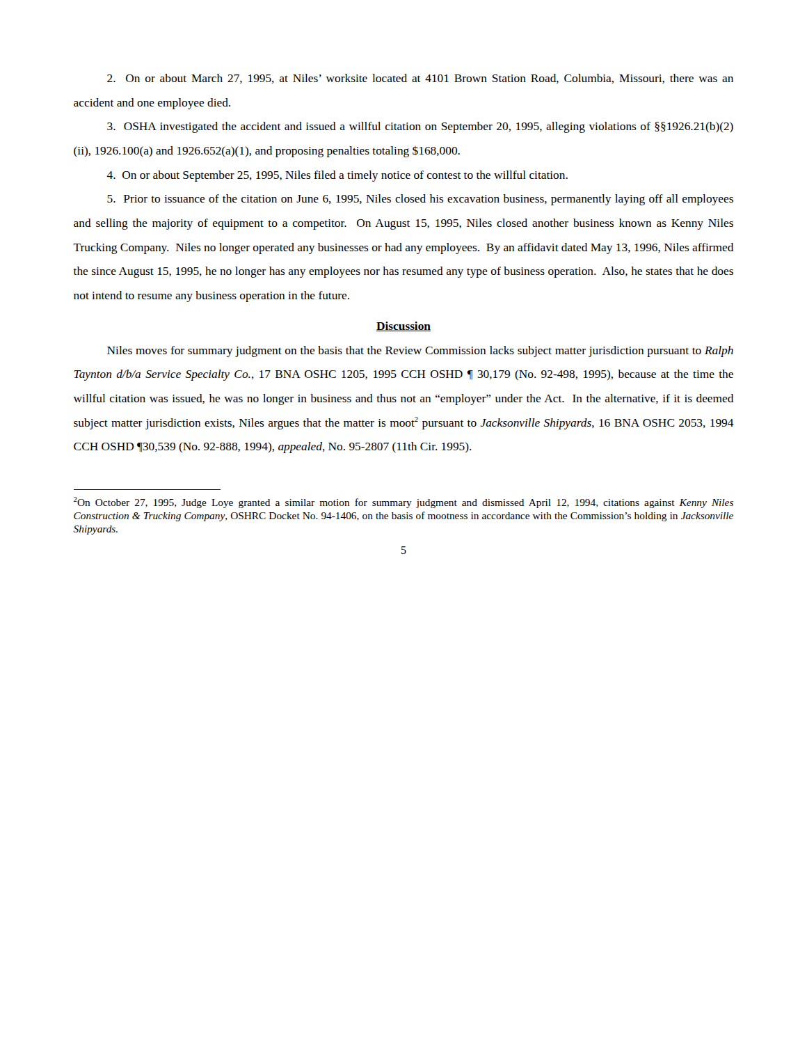2. On or about March 27, 1995, at Niles’ worksite located at 4101 Brown Station Road, Columbia, Missouri, there was an accident and one employee died.
3. OSHA investigated the accident and issued a willful citation on September 20, 1995, alleging violations of §§1926.21(b)(2)(ii), 1926.100(a) and 1926.652(a)(1), and proposing penalties totaling $168,000.
4. On or about September 25, 1995, Niles filed a timely notice of contest to the willful citation.
5. Prior to issuance of the citation on June 6, 1995, Niles closed his excavation business, permanently laying off all employees and selling the majority of equipment to a competitor. On August 15, 1995, Niles closed another business known as Kenny Niles Trucking Company. Niles no longer operated any businesses or had any employees. By an affidavit dated May 13, 1996, Niles affirmed the since August 15, 1995, he no longer has any employees nor has resumed any type of business operation. Also, he states that he does not intend to resume any business operation in the future.
Discussion
Niles moves for summary judgment on the basis that the Review Commission lacks subject matter jurisdiction pursuant to Ralph Taynton d/b/a Service Specialty Co., 17 BNA OSHC 1205, 1995 CCH OSHD ¶ 30,179 (No. 92-498, 1995), because at the time the willful citation was issued, he was no longer in business and thus not an “employer” under the Act. In the alternative, if it is deemed subject matter jurisdiction exists, Niles argues that the matter is moot2 pursuant to Jacksonville Shipyards, 16 BNA OSHC 2053, 1994 CCH OSHD ¶30,539 (No. 92-888, 1994), appealed, No. 95-2807 (11th Cir. 1995).
2On October 27, 1995, Judge Loye granted a similar motion for summary judgment and dismissed April 12, 1994, citations against Kenny Niles Construction & Trucking Company, OSHRC Docket No. 94-1406, on the basis of mootness in accordance with the Commission’s holding in Jacksonville Shipyards.
5